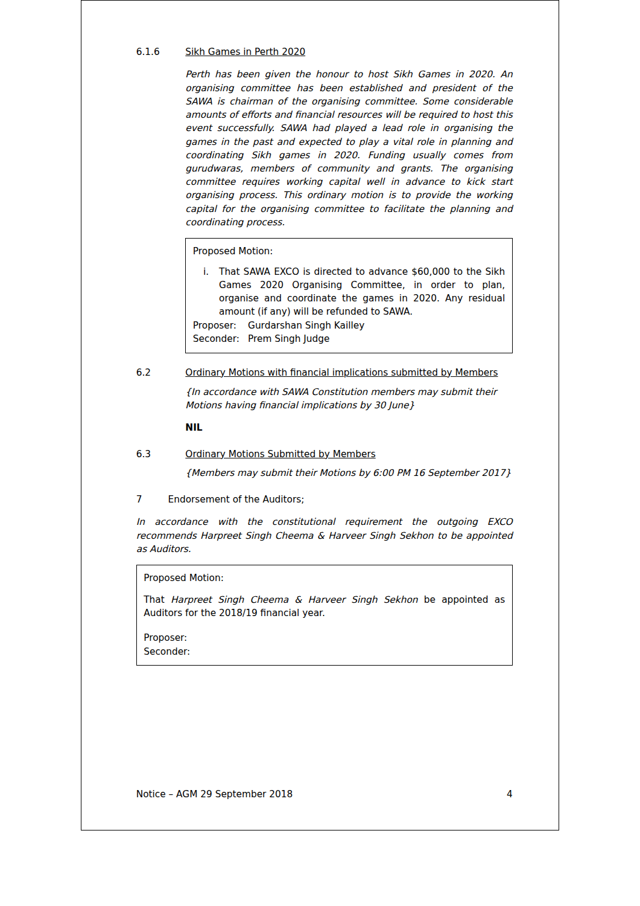6.1.6
Sikh Games in Perth 2020
Perth has been given the honour to host Sikh Games in 2020. An organising committee has been established and president of the SAWA is chairman of the organising committee. Some considerable amounts of efforts and financial resources will be required to host this event successfully. SAWA had played a lead role in organising the games in the past and expected to play a vital role in planning and coordinating Sikh games in 2020. Funding usually comes from gurudwaras, members of community and grants. The organising committee requires working capital well in advance to kick start organising process. This ordinary motion is to provide the working capital for the organising committee to facilitate the planning and coordinating process.
Proposed Motion:
i.
That SAWA EXCO is directed to advance $60,000 to the Sikh Games 2020 Organising Committee, in order to plan, organise and coordinate the games in 2020. Any residual amount (if any) will be refunded to SAWA.
Proposer: Gurdarshan Singh Kailley
Seconder: Prem Singh Judge
6.2
Ordinary Motions with financial implications submitted by Members
{In accordance with SAWA Constitution members may submit their Motions having financial implications by 30 June}
NIL
6.3
Ordinary Motions Submitted by Members
{Members may submit their Motions by 6:00 PM 16 September 2017}
7
Endorsement of the Auditors;
In accordance with the constitutional requirement the outgoing EXCO recommends Harpreet Singh Cheema & Harveer Singh Sekhon to be appointed as Auditors.
Proposed Motion:
That Harpreet Singh Cheema & Harveer Singh Sekhon be appointed as Auditors for the 2018/19 financial year.
Proposer:
Seconder:
Notice – AGM 29 September 2018
4